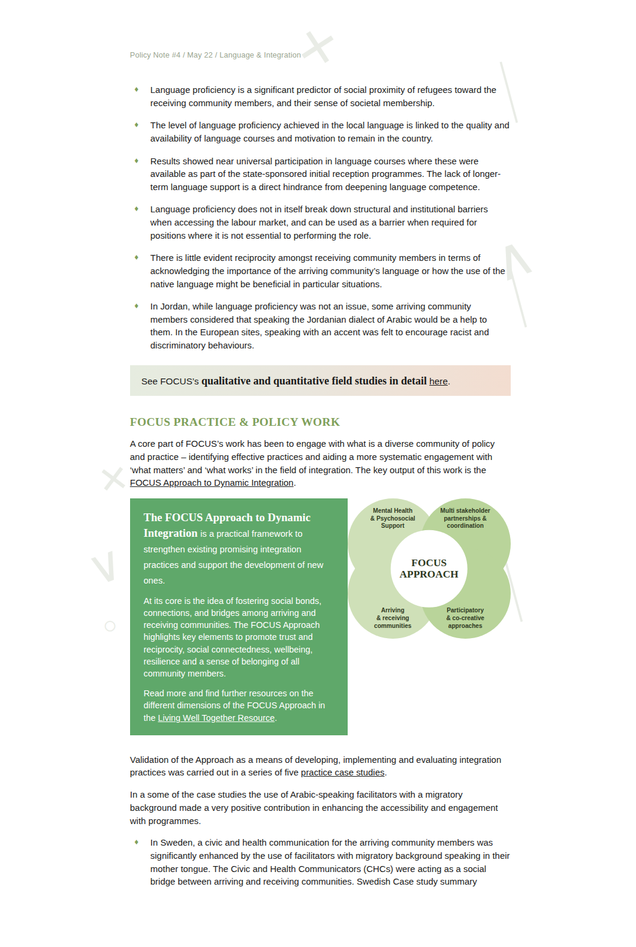✕
✕
○
——
——
——
∧
∧
Policy Note #4 / May 22 / Language & Integration
Language proficiency is a significant predictor of social proximity of refugees toward the receiving community members, and their sense of societal membership.
The level of language proficiency achieved in the local language is linked to the quality and availability of language courses and motivation to remain in the country.
Results showed near universal participation in language courses where these were available as part of the state-sponsored initial reception programmes. The lack of longer-term language support is a direct hindrance from deepening language competence.
Language proficiency does not in itself break down structural and institutional barriers when accessing the labour market, and can be used as a barrier when required for positions where it is not essential to performing the role.
There is little evident reciprocity amongst receiving community members in terms of acknowledging the importance of the arriving community’s language or how the use of the native language might be beneficial in particular situations.
In Jordan, while language proficiency was not an issue, some arriving community members considered that speaking the Jordanian dialect of Arabic would be a help to them. In the European sites, speaking with an accent was felt to encourage racist and discriminatory behaviours.
See FOCUS’s qualitative and quantitative field studies in detail here.
FOCUS PRACTICE & POLICY WORK
A core part of FOCUS’s work has been to engage with what is a diverse community of policy and practice – identifying effective practices and aiding a more systematic engagement with ‘what matters’ and ‘what works’ in the field of integration. The key output of this work is the FOCUS Approach to Dynamic Integration.
The FOCUS Approach to Dynamic Integration is a practical framework to strengthen existing promising integration practices and support the development of new ones.
At its core is the idea of fostering social bonds, connections, and bridges among arriving and receiving communities. The FOCUS Approach highlights key elements to promote trust and reciprocity, social connectedness, wellbeing, resilience and a sense of belonging of all community members.
Read more and find further resources on the different dimensions of the FOCUS Approach in the Living Well Together Resource.
Mental Health
& Psychosocial
Support
Multi stakeholder
partnerships &
coordination
Arriving
& receiving
communities
Participatory
& co-creative
approaches
FOCUS
APPROACH
Validation of the Approach as a means of developing, implementing and evaluating integration practices was carried out in a series of five practice case studies.
In a some of the case studies the use of Arabic-speaking facilitators with a migratory background made a very positive contribution in enhancing the accessibility and engagement with programmes.
In Sweden, a civic and health communication for the arriving community members was significantly enhanced by the use of facilitators with migratory background speaking in their mother tongue. The Civic and Health Communicators (CHCs) were acting as a social bridge between arriving and receiving communities. Swedish Case study summary